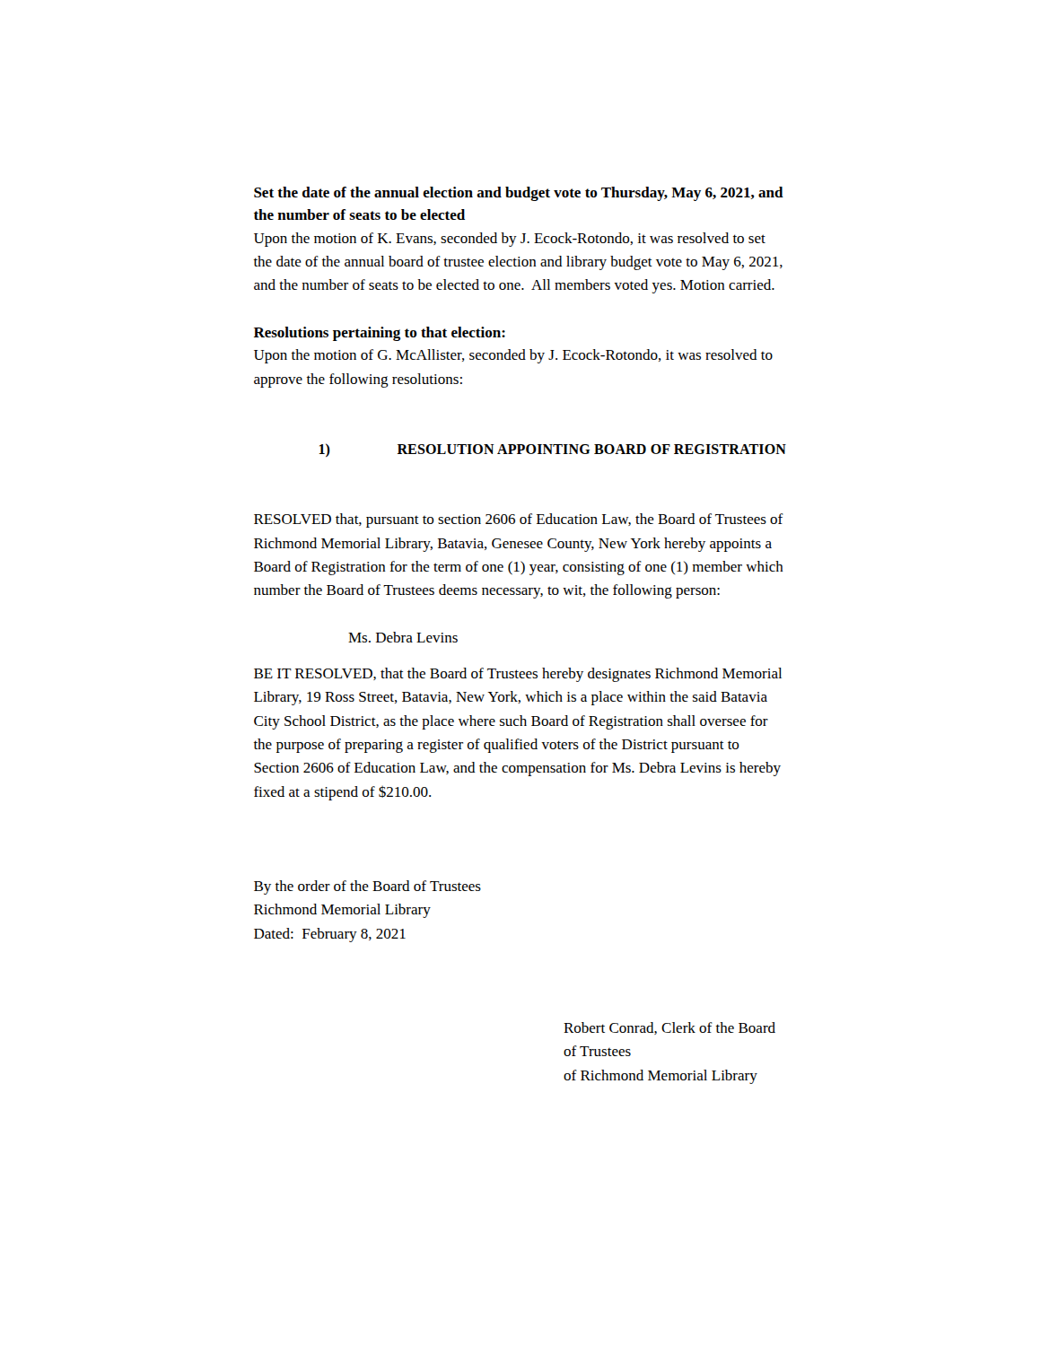Set the date of the annual election and budget vote to Thursday, May 6, 2021, and the number of seats to be elected
Upon the motion of K. Evans, seconded by J. Ecock-Rotondo, it was resolved to set the date of the annual board of trustee election and library budget vote to May 6, 2021, and the number of seats to be elected to one. All members voted yes. Motion carried.
Resolutions pertaining to that election:
Upon the motion of G. McAllister, seconded by J. Ecock-Rotondo, it was resolved to approve the following resolutions:
1) RESOLUTION APPOINTING BOARD OF REGISTRATION
RESOLVED that, pursuant to section 2606 of Education Law, the Board of Trustees of Richmond Memorial Library, Batavia, Genesee County, New York hereby appoints a Board of Registration for the term of one (1) year, consisting of one (1) member which number the Board of Trustees deems necessary, to wit, the following person:
Ms. Debra Levins
BE IT RESOLVED, that the Board of Trustees hereby designates Richmond Memorial Library, 19 Ross Street, Batavia, New York, which is a place within the said Batavia City School District, as the place where such Board of Registration shall oversee for the purpose of preparing a register of qualified voters of the District pursuant to Section 2606 of Education Law, and the compensation for Ms. Debra Levins is hereby fixed at a stipend of $210.00.
By the order of the Board of Trustees
Richmond Memorial Library
Dated: February 8, 2021
Robert Conrad, Clerk of the Board of Trustees
of Richmond Memorial Library